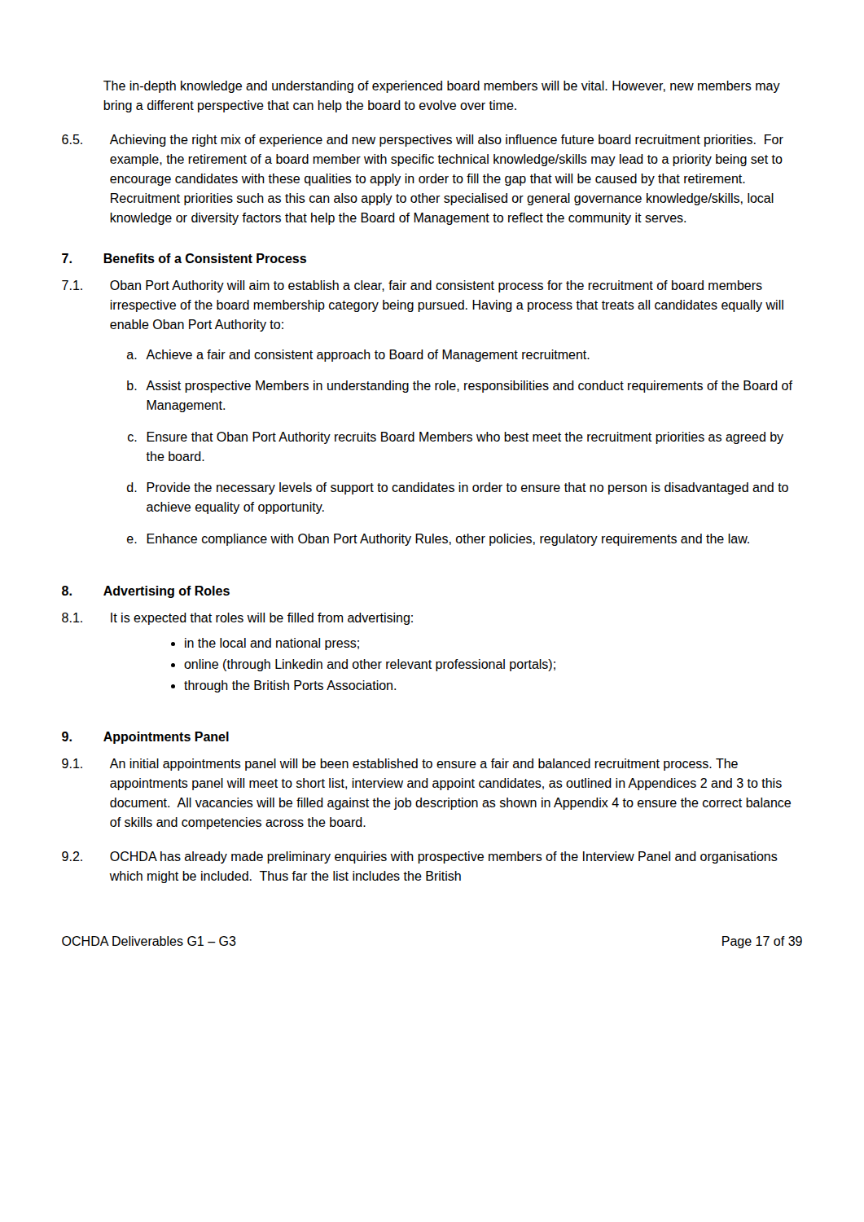The in-depth knowledge and understanding of experienced board members will be vital. However, new members may bring a different perspective that can help the board to evolve over time.
6.5.
Achieving the right mix of experience and new perspectives will also influence future board recruitment priorities. For example, the retirement of a board member with specific technical knowledge/skills may lead to a priority being set to encourage candidates with these qualities to apply in order to fill the gap that will be caused by that retirement. Recruitment priorities such as this can also apply to other specialised or general governance knowledge/skills, local knowledge or diversity factors that help the Board of Management to reflect the community it serves.
7. Benefits of a Consistent Process
7.1.
Oban Port Authority will aim to establish a clear, fair and consistent process for the recruitment of board members irrespective of the board membership category being pursued. Having a process that treats all candidates equally will enable Oban Port Authority to:
Achieve a fair and consistent approach to Board of Management recruitment.
Assist prospective Members in understanding the role, responsibilities and conduct requirements of the Board of Management.
Ensure that Oban Port Authority recruits Board Members who best meet the recruitment priorities as agreed by the board.
Provide the necessary levels of support to candidates in order to ensure that no person is disadvantaged and to achieve equality of opportunity.
Enhance compliance with Oban Port Authority Rules, other policies, regulatory requirements and the law.
8. Advertising of Roles
8.1.
It is expected that roles will be filled from advertising:
in the local and national press;
online (through Linkedin and other relevant professional portals);
through the British Ports Association.
9. Appointments Panel
9.1.
An initial appointments panel will be been established to ensure a fair and balanced recruitment process. The appointments panel will meet to short list, interview and appoint candidates, as outlined in Appendices 2 and 3 to this document. All vacancies will be filled against the job description as shown in Appendix 4 to ensure the correct balance of skills and competencies across the board.
9.2.
OCHDA has already made preliminary enquiries with prospective members of the Interview Panel and organisations which might be included. Thus far the list includes the British
OCHDA Deliverables G1 – G3 Page 17 of 39